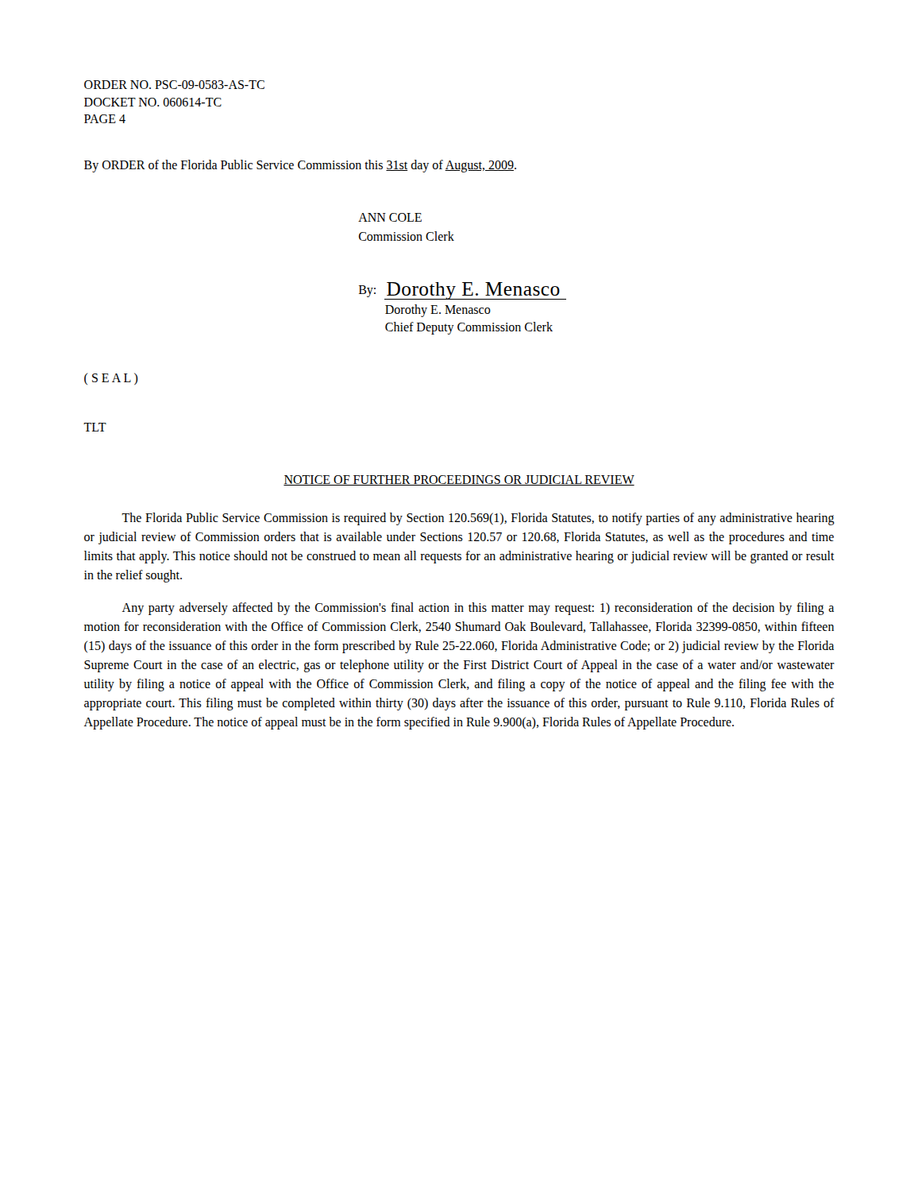ORDER NO. PSC-09-0583-AS-TC
DOCKET NO. 060614-TC
PAGE 4
By ORDER of the Florida Public Service Commission this 31st day of August, 2009.
ANN COLE
Commission Clerk
By: Dorothy E. Menasco
Dorothy E. Menasco
Chief Deputy Commission Clerk
( S E A L )
TLT
NOTICE OF FURTHER PROCEEDINGS OR JUDICIAL REVIEW
The Florida Public Service Commission is required by Section 120.569(1), Florida Statutes, to notify parties of any administrative hearing or judicial review of Commission orders that is available under Sections 120.57 or 120.68, Florida Statutes, as well as the procedures and time limits that apply. This notice should not be construed to mean all requests for an administrative hearing or judicial review will be granted or result in the relief sought.
Any party adversely affected by the Commission's final action in this matter may request: 1) reconsideration of the decision by filing a motion for reconsideration with the Office of Commission Clerk, 2540 Shumard Oak Boulevard, Tallahassee, Florida 32399-0850, within fifteen (15) days of the issuance of this order in the form prescribed by Rule 25-22.060, Florida Administrative Code; or 2) judicial review by the Florida Supreme Court in the case of an electric, gas or telephone utility or the First District Court of Appeal in the case of a water and/or wastewater utility by filing a notice of appeal with the Office of Commission Clerk, and filing a copy of the notice of appeal and the filing fee with the appropriate court. This filing must be completed within thirty (30) days after the issuance of this order, pursuant to Rule 9.110, Florida Rules of Appellate Procedure. The notice of appeal must be in the form specified in Rule 9.900(a), Florida Rules of Appellate Procedure.